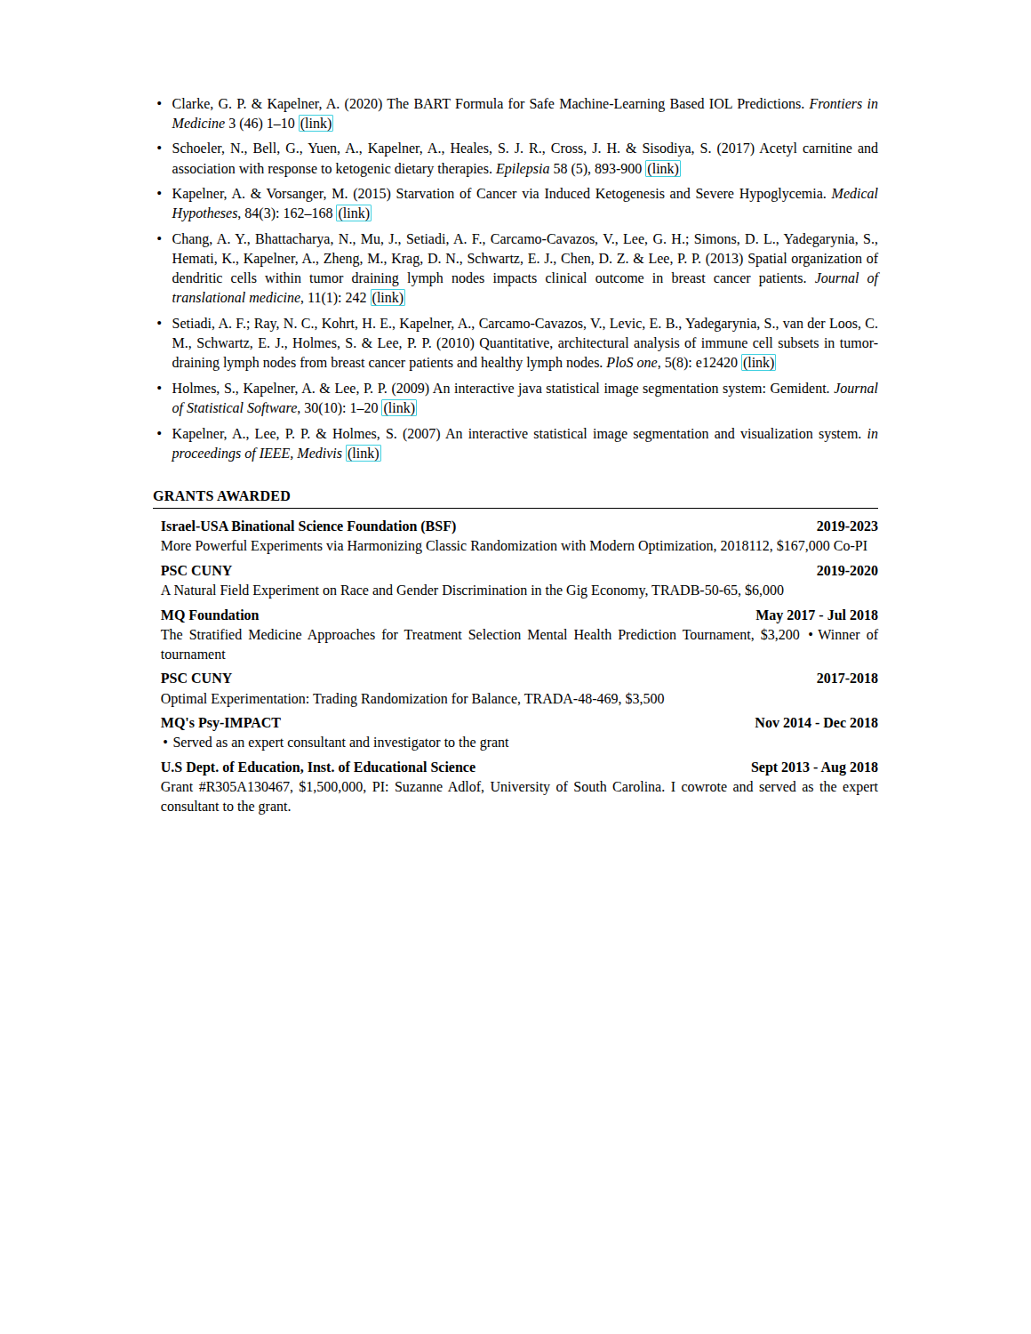Clarke, G. P. & Kapelner, A. (2020) The BART Formula for Safe Machine-Learning Based IOL Predictions. Frontiers in Medicine 3 (46) 1–10 (link)
Schoeler, N., Bell, G., Yuen, A., Kapelner, A., Heales, S. J. R., Cross, J. H. & Sisodiya, S. (2017) Acetyl carnitine and association with response to ketogenic dietary therapies. Epilepsia 58 (5), 893-900 (link)
Kapelner, A. & Vorsanger, M. (2015) Starvation of Cancer via Induced Ketogenesis and Severe Hypoglycemia. Medical Hypotheses, 84(3): 162–168 (link)
Chang, A. Y., Bhattacharya, N., Mu, J., Setiadi, A. F., Carcamo-Cavazos, V., Lee, G. H.; Simons, D. L., Yadegarynia, S., Hemati, K., Kapelner, A., Zheng, M., Krag, D. N., Schwartz, E. J., Chen, D. Z. & Lee, P. P. (2013) Spatial organization of dendritic cells within tumor draining lymph nodes impacts clinical outcome in breast cancer patients. Journal of translational medicine, 11(1): 242 (link)
Setiadi, A. F.; Ray, N. C., Kohrt, H. E., Kapelner, A., Carcamo-Cavazos, V., Levic, E. B., Yadegarynia, S., van der Loos, C. M., Schwartz, E. J., Holmes, S. & Lee, P. P. (2010) Quantitative, architectural analysis of immune cell subsets in tumor-draining lymph nodes from breast cancer patients and healthy lymph nodes. PloS one, 5(8): e12420 (link)
Holmes, S., Kapelner, A. & Lee, P. P. (2009) An interactive java statistical image segmentation system: Gemident. Journal of Statistical Software, 30(10): 1–20 (link)
Kapelner, A., Lee, P. P. & Holmes, S. (2007) An interactive statistical image segmentation and visualization system. in proceedings of IEEE, Medivis (link)
GRANTS AWARDED
Israel-USA Binational Science Foundation (BSF) 2019-2023
More Powerful Experiments via Harmonizing Classic Randomization with Modern Optimization, 2018112, $167,000 Co-PI
PSC CUNY 2019-2020
A Natural Field Experiment on Race and Gender Discrimination in the Gig Economy, TRADB-50-65, $6,000
MQ Foundation May 2017 - Jul 2018
The Stratified Medicine Approaches for Treatment Selection Mental Health Prediction Tournament, $3,200 Winner of tournament
PSC CUNY 2017-2018
Optimal Experimentation: Trading Randomization for Balance, TRADA-48-469, $3,500
MQ's Psy-IMPACT Nov 2014 - Dec 2018
Served as an expert consultant and investigator to the grant
U.S Dept. of Education, Inst. of Educational Science Sept 2013 - Aug 2018
Grant #R305A130467, $1,500,000, PI: Suzanne Adlof, University of South Carolina. I cowrote and served as the expert consultant to the grant.